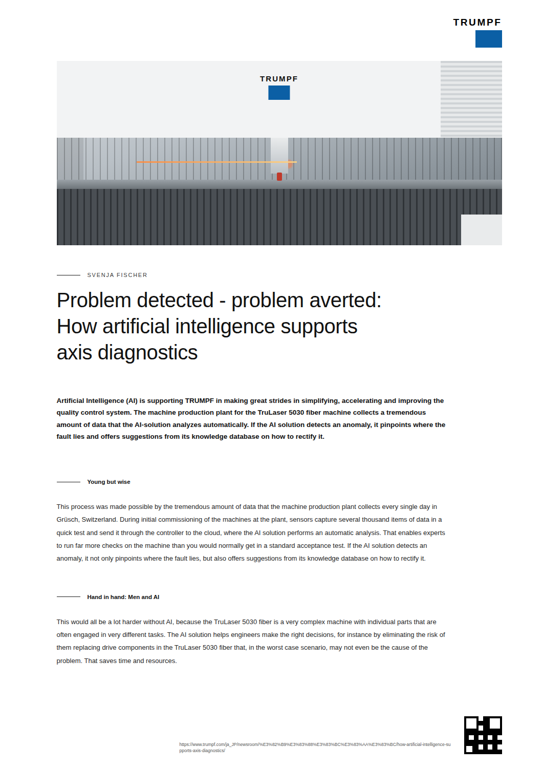TRUMPF
TRUMPF
SVENJA FISCHER
Problem detected - problem averted: How artificial intelligence supports axis diagnostics
Artificial Intelligence (AI) is supporting TRUMPF in making great strides in simplifying, accelerating and improving the quality control system. The machine production plant for the TruLaser 5030 fiber machine collects a tremendous amount of data that the AI-solution analyzes automatically. If the AI solution detects an anomaly, it pinpoints where the fault lies and offers suggestions from its knowledge database on how to rectify it.
Young but wise
This process was made possible by the tremendous amount of data that the machine production plant collects every single day in Grüsch, Switzerland. During initial commissioning of the machines at the plant, sensors capture several thousand items of data in a quick test and send it through the controller to the cloud, where the AI solution performs an automatic analysis. That enables experts to run far more checks on the machine than you would normally get in a standard acceptance test. If the AI solution detects an anomaly, it not only pinpoints where the fault lies, but also offers suggestions from its knowledge database on how to rectify it.
Hand in hand: Men and AI
This would all be a lot harder without AI, because the TruLaser 5030 fiber is a very complex machine with individual parts that are often engaged in very different tasks. The AI solution helps engineers make the right decisions, for instance by eliminating the risk of them replacing drive components in the TruLaser 5030 fiber that, in the worst case scenario, may not even be the cause of the problem. That saves time and resources.
https://www.trumpf.com/ja_JP/newsroom/%E3%82%B9%E3%83%88%E3%83%BC%E3%83%AA%E3%83%BC/how-artificial-intelligence-supports-axis-diagnostics/